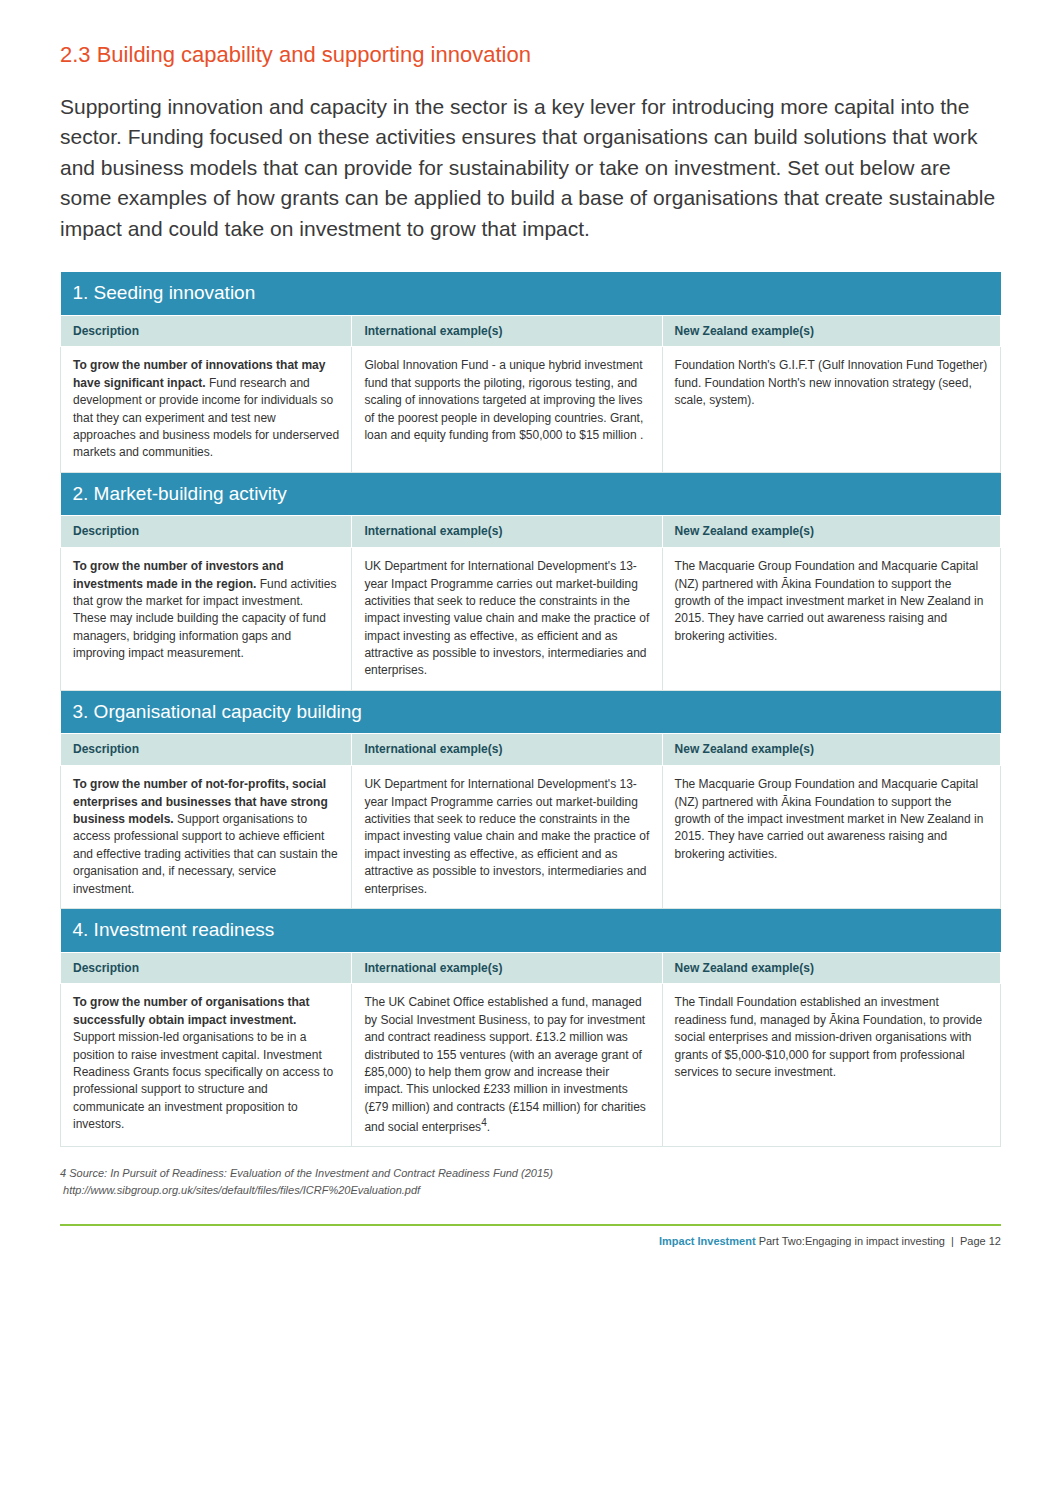2.3 Building capability and supporting innovation
Supporting innovation and capacity in the sector is a key lever for introducing more capital into the sector. Funding focused on these activities ensures that organisations can build solutions that work and business models that can provide for sustainability or take on investment. Set out below are some examples of how grants can be applied to build a base of organisations that create sustainable impact and could take on investment to grow that impact.
| 1. Seeding innovation |
| --- |
| Description | International example(s) | New Zealand example(s) |
| To grow the number of innovations that may have significant inpact. Fund research and development or provide income for individuals so that they can experiment and test new approaches and business models for underserved markets and communities. | Global Innovation Fund - a unique hybrid investment fund that supports the piloting, rigorous testing, and scaling of innovations targeted at improving the lives of the poorest people in developing countries. Grant, loan and equity funding from $50,000 to $15 million . | Foundation North's G.I.F.T (Gulf Innovation Fund Together) fund. Foundation North's new innovation strategy (seed, scale, system). |
| 2. Market-building activity |
| --- |
| Description | International example(s) | New Zealand example(s) |
| To grow the number of investors and investments made in the region. Fund activities that grow the market for impact investment. These may include building the capacity of fund managers, bridging information gaps and improving impact measurement. | UK Department for International Development's 13-year Impact Programme carries out market-building activities that seek to reduce the constraints in the impact investing value chain and make the practice of impact investing as effective, as efficient and as attractive as possible to investors, intermediaries and enterprises. | The Macquarie Group Foundation and Macquarie Capital (NZ) partnered with Ākina Foundation to support the growth of the impact investment market in New Zealand in 2015. They have carried out awareness raising and brokering activities. |
| 3. Organisational capacity building |
| --- |
| Description | International example(s) | New Zealand example(s) |
| To grow the number of not-for-profits, social enterprises and businesses that have strong business models. Support organisations to access professional support to achieve efficient and effective trading activities that can sustain the organisation and, if necessary, service investment. | UK Department for International Development's 13-year Impact Programme carries out market-building activities that seek to reduce the constraints in the impact investing value chain and make the practice of impact investing as effective, as efficient and as attractive as possible to investors, intermediaries and enterprises. | The Macquarie Group Foundation and Macquarie Capital (NZ) partnered with Ākina Foundation to support the growth of the impact investment market in New Zealand in 2015. They have carried out awareness raising and brokering activities. |
| 4. Investment readiness |
| --- |
| Description | International example(s) | New Zealand example(s) |
| To grow the number of organisations that successfully obtain impact investment. Support mission-led organisations to be in a position to raise investment capital. Investment Readiness Grants focus specifically on access to professional support to structure and communicate an investment proposition to investors. | The UK Cabinet Office established a fund, managed by Social Investment Business, to pay for investment and contract readiness support. £13.2 million was distributed to 155 ventures (with an average grant of £85,000) to help them grow and increase their impact. This unlocked £233 million in investments (£79 million) and contracts (£154 million) for charities and social enterprises 4 . | The Tindall Foundation established an investment readiness fund, managed by Ākina Foundation, to provide social enterprises and mission-driven organisations with grants of $5,000-$10,000 for support from professional services to secure investment. |
4 Source: In Pursuit of Readiness: Evaluation of the Investment and Contract Readiness Fund (2015)
http://www.sibgroup.org.uk/sites/default/files/files/ICRF%20Evaluation.pdf
Impact Investment Part Two:Engaging in impact investing | Page 12